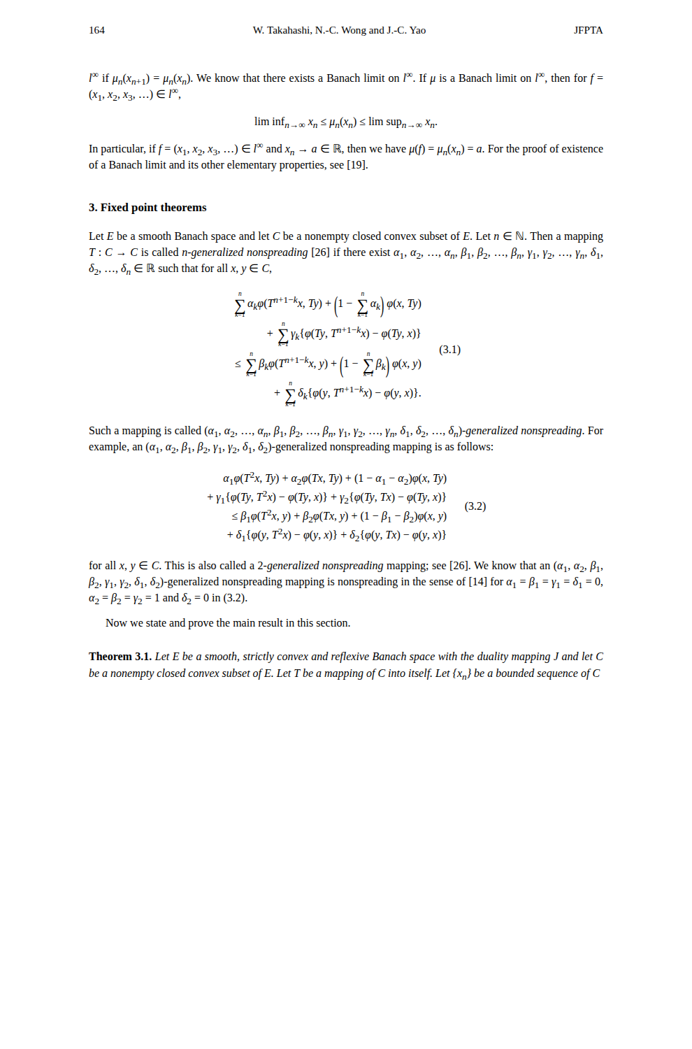164 W. Takahashi, N.-C. Wong and J.-C. Yao JFPTA
l∞ if μn(xn+1) = μn(xn). We know that there exists a Banach limit on l∞. If μ is a Banach limit on l∞, then for f = (x1, x2, x3, …) ∈ l∞,
lim infn→∞ xn ≤ μn(xn) ≤ lim supn→∞ xn.
In particular, if f = (x1, x2, x3, …) ∈ l∞ and xn → a ∈ ℝ, then we have μ(f) = μn(xn) = a. For the proof of existence of a Banach limit and its other elementary properties, see [19].
3. Fixed point theorems
Let E be a smooth Banach space and let C be a nonempty closed convex subset of E. Let n ∈ ℕ. Then a mapping T : C → C is called n-generalized nonspreading [26] if there exist α1, α2, …, αn, β1, β2, …, βn, γ1, γ2, …, γn, δ1, δ2, …, δn ∈ ℝ such that for all x, y ∈ C,
| n ∑ k =1 α k φ ( T n +1− k x , Ty ) + ( 1 − n ∑ k =1 α k ) φ ( x , Ty ) |
| + n ∑ k =1 γ k { φ ( Ty , T n +1− k x ) − φ ( Ty , x )} |
| ≤ n ∑ k =1 β k φ ( T n +1− k x , y ) + ( 1 − n ∑ k =1 β k ) φ ( x , y ) |
| + n ∑ k =1 δ k { φ ( y , T n +1− k x ) − φ ( y , x )}. |
(3.1)
Such a mapping is called (α1, α2, …, αn, β1, β2, …, βn, γ1, γ2, …, γn, δ1, δ2, …, δn)-generalized nonspreading. For example, an (α1, α2, β1, β2, γ1, γ2, δ1, δ2)-generalized nonspreading mapping is as follows:
| α 1 φ ( T 2 x , Ty ) + α 2 φ ( Tx , Ty ) + (1 − α 1 − α 2 ) φ ( x , Ty ) |
| + γ 1 { φ ( Ty , T 2 x ) − φ ( Ty , x )} + γ 2 { φ ( Ty , Tx ) − φ ( Ty , x )} |
| ≤ β 1 φ ( T 2 x , y ) + β 2 φ ( Tx , y ) + (1 − β 1 − β 2 ) φ ( x , y ) |
| + δ 1 { φ ( y , T 2 x ) − φ ( y , x )} + δ 2 { φ ( y , Tx ) − φ ( y , x )} |
(3.2)
for all x, y ∈ C. This is also called a 2-generalized nonspreading mapping; see [26]. We know that an (α1, α2, β1, β2, γ1, γ2, δ1, δ2)-generalized nonspreading mapping is nonspreading in the sense of [14] for α1 = β1 = γ1 = δ1 = 0, α2 = β2 = γ2 = 1 and δ2 = 0 in (3.2).
Now we state and prove the main result in this section.
Theorem 3.1. Let E be a smooth, strictly convex and reflexive Banach space with the duality mapping J and let C be a nonempty closed convex subset of E. Let T be a mapping of C into itself. Let {xn} be a bounded sequence of C